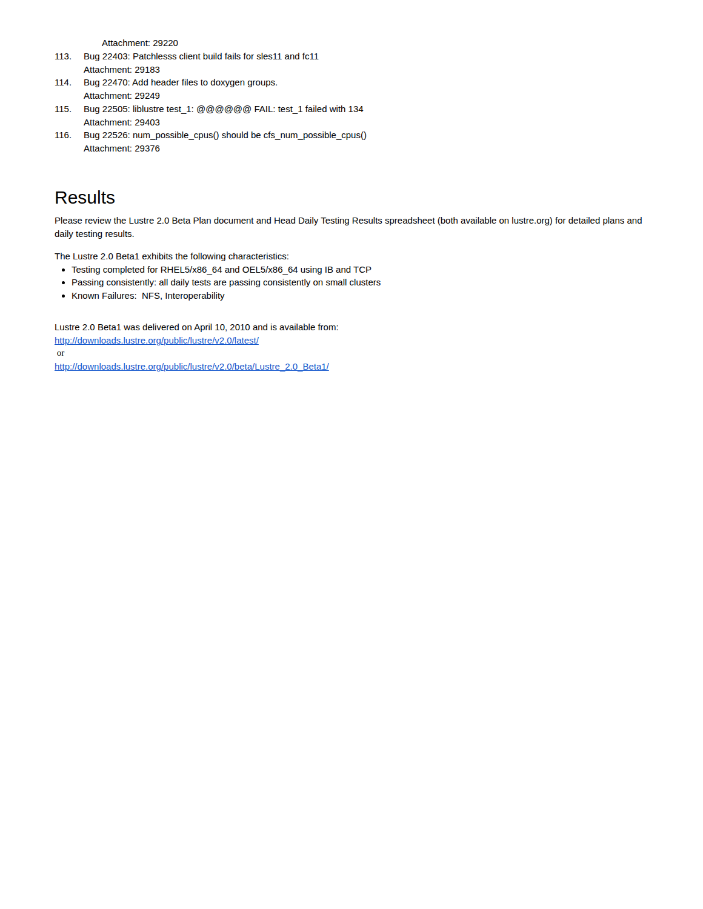Attachment: 29220
113. Bug 22403: Patchlesss client build fails for sles11 and fc11 Attachment: 29183
114. Bug 22470: Add header files to doxygen groups. Attachment: 29249
115. Bug 22505: liblustre test_1: @@@@@@ FAIL: test_1 failed with 134 Attachment: 29403
116. Bug 22526: num_possible_cpus() should be cfs_num_possible_cpus() Attachment: 29376
Results
Please review the Lustre 2.0 Beta Plan document and Head Daily Testing Results spreadsheet (both available on lustre.org) for detailed plans and daily testing results.
The Lustre 2.0 Beta1 exhibits the following characteristics:
Testing completed for RHEL5/x86_64 and OEL5/x86_64 using IB and TCP
Passing consistently: all daily tests are passing consistently on small clusters
Known Failures: NFS, Interoperability
Lustre 2.0 Beta1 was delivered on April 10, 2010 and is available from:
http://downloads.lustre.org/public/lustre/v2.0/latest/
or
http://downloads.lustre.org/public/lustre/v2.0/beta/Lustre_2.0_Beta1/